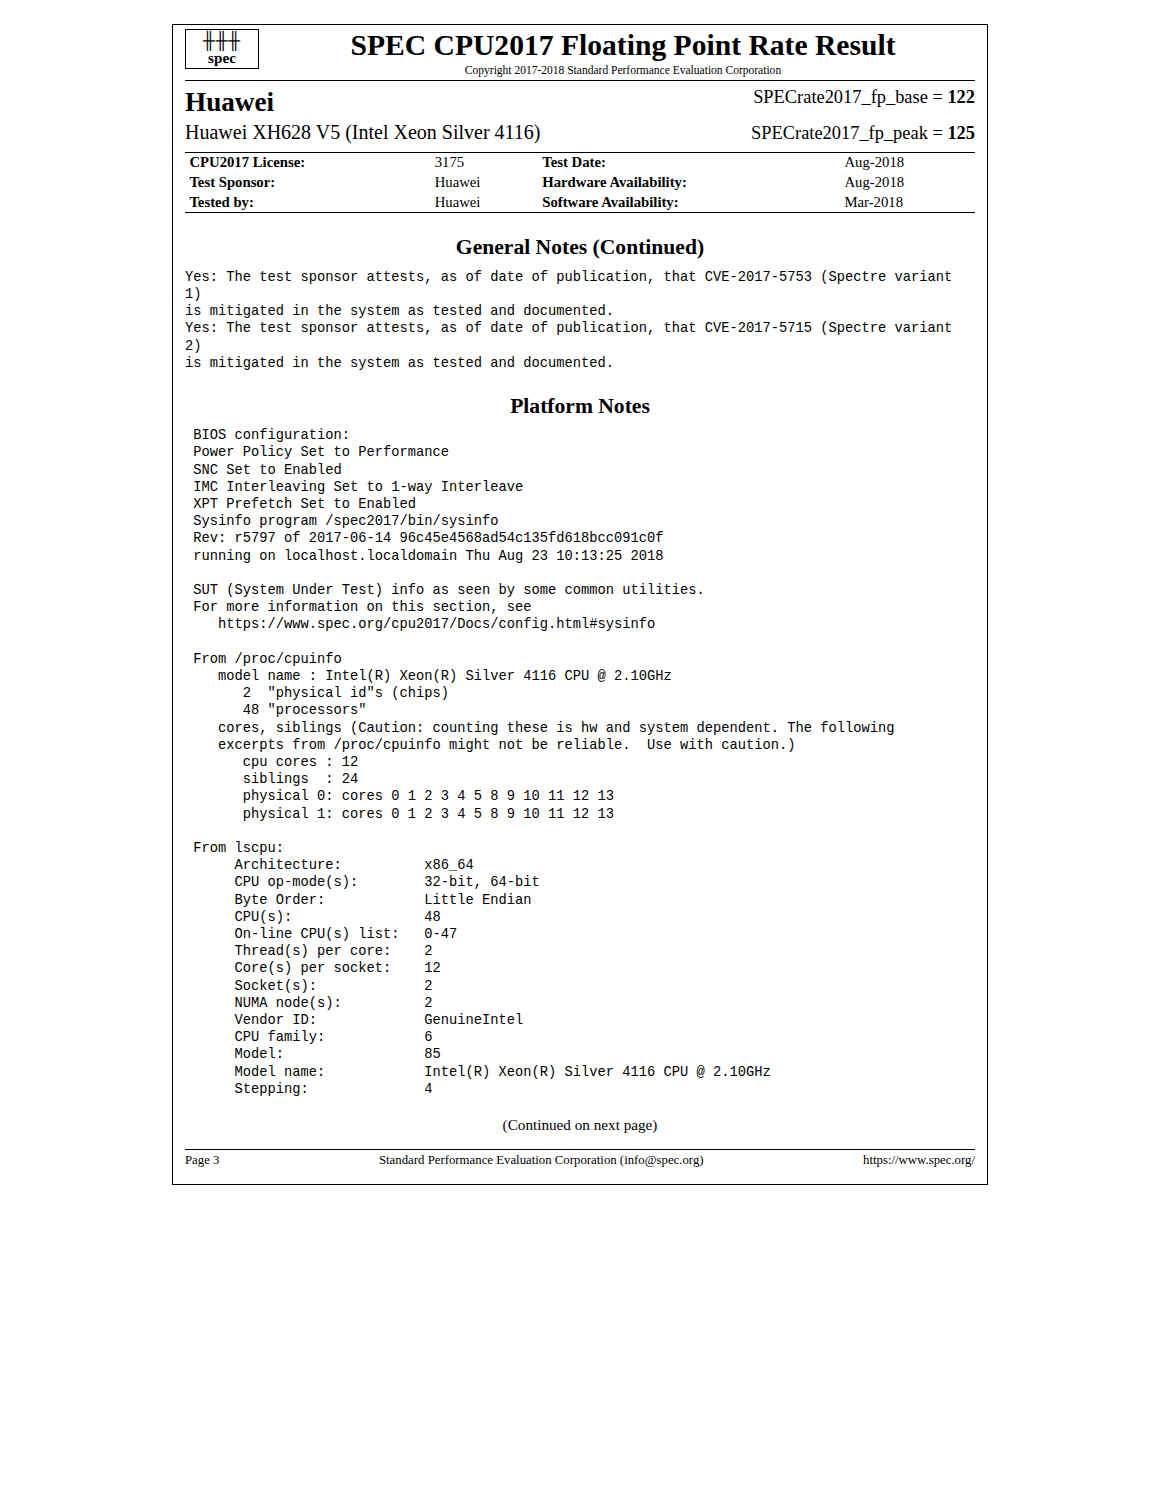╫╫╫
spec
SPEC CPU2017 Floating Point Rate Result
Copyright 2017-2018 Standard Performance Evaluation Corporation
Huawei
SPECrate2017_fp_base = 122
Huawei XH628 V5 (Intel Xeon Silver 4116)
SPECrate2017_fp_peak = 125
| CPU2017 License: | 3175 | Test Date: | Aug-2018 |
| Test Sponsor: | Huawei | Hardware Availability: | Aug-2018 |
| Tested by: | Huawei | Software Availability: | Mar-2018 |
General Notes (Continued)
Yes: The test sponsor attests, as of date of publication, that CVE-2017-5753 (Spectre variant 1)
is mitigated in the system as tested and documented.
Yes: The test sponsor attests, as of date of publication, that CVE-2017-5715 (Spectre variant 2)
is mitigated in the system as tested and documented.
Platform Notes
 BIOS configuration:
 Power Policy Set to Performance
 SNC Set to Enabled
 IMC Interleaving Set to 1-way Interleave
 XPT Prefetch Set to Enabled
 Sysinfo program /spec2017/bin/sysinfo
 Rev: r5797 of 2017-06-14 96c45e4568ad54c135fd618bcc091c0f
 running on localhost.localdomain Thu Aug 23 10:13:25 2018

 SUT (System Under Test) info as seen by some common utilities.
 For more information on this section, see
    https://www.spec.org/cpu2017/Docs/config.html#sysinfo

 From /proc/cpuinfo
    model name : Intel(R) Xeon(R) Silver 4116 CPU @ 2.10GHz
       2  "physical id"s (chips)
       48 "processors"
    cores, siblings (Caution: counting these is hw and system dependent. The following
    excerpts from /proc/cpuinfo might not be reliable.  Use with caution.)
       cpu cores : 12
       siblings  : 24
       physical 0: cores 0 1 2 3 4 5 8 9 10 11 12 13
       physical 1: cores 0 1 2 3 4 5 8 9 10 11 12 13

 From lscpu:
      Architecture:          x86_64
      CPU op-mode(s):        32-bit, 64-bit
      Byte Order:            Little Endian
      CPU(s):                48
      On-line CPU(s) list:   0-47
      Thread(s) per core:    2
      Core(s) per socket:    12
      Socket(s):             2
      NUMA node(s):          2
      Vendor ID:             GenuineIntel
      CPU family:            6
      Model:                 85
      Model name:            Intel(R) Xeon(R) Silver 4116 CPU @ 2.10GHz
      Stepping:              4
(Continued on next page)
Page 3
Standard Performance Evaluation Corporation (info@spec.org)
https://www.spec.org/